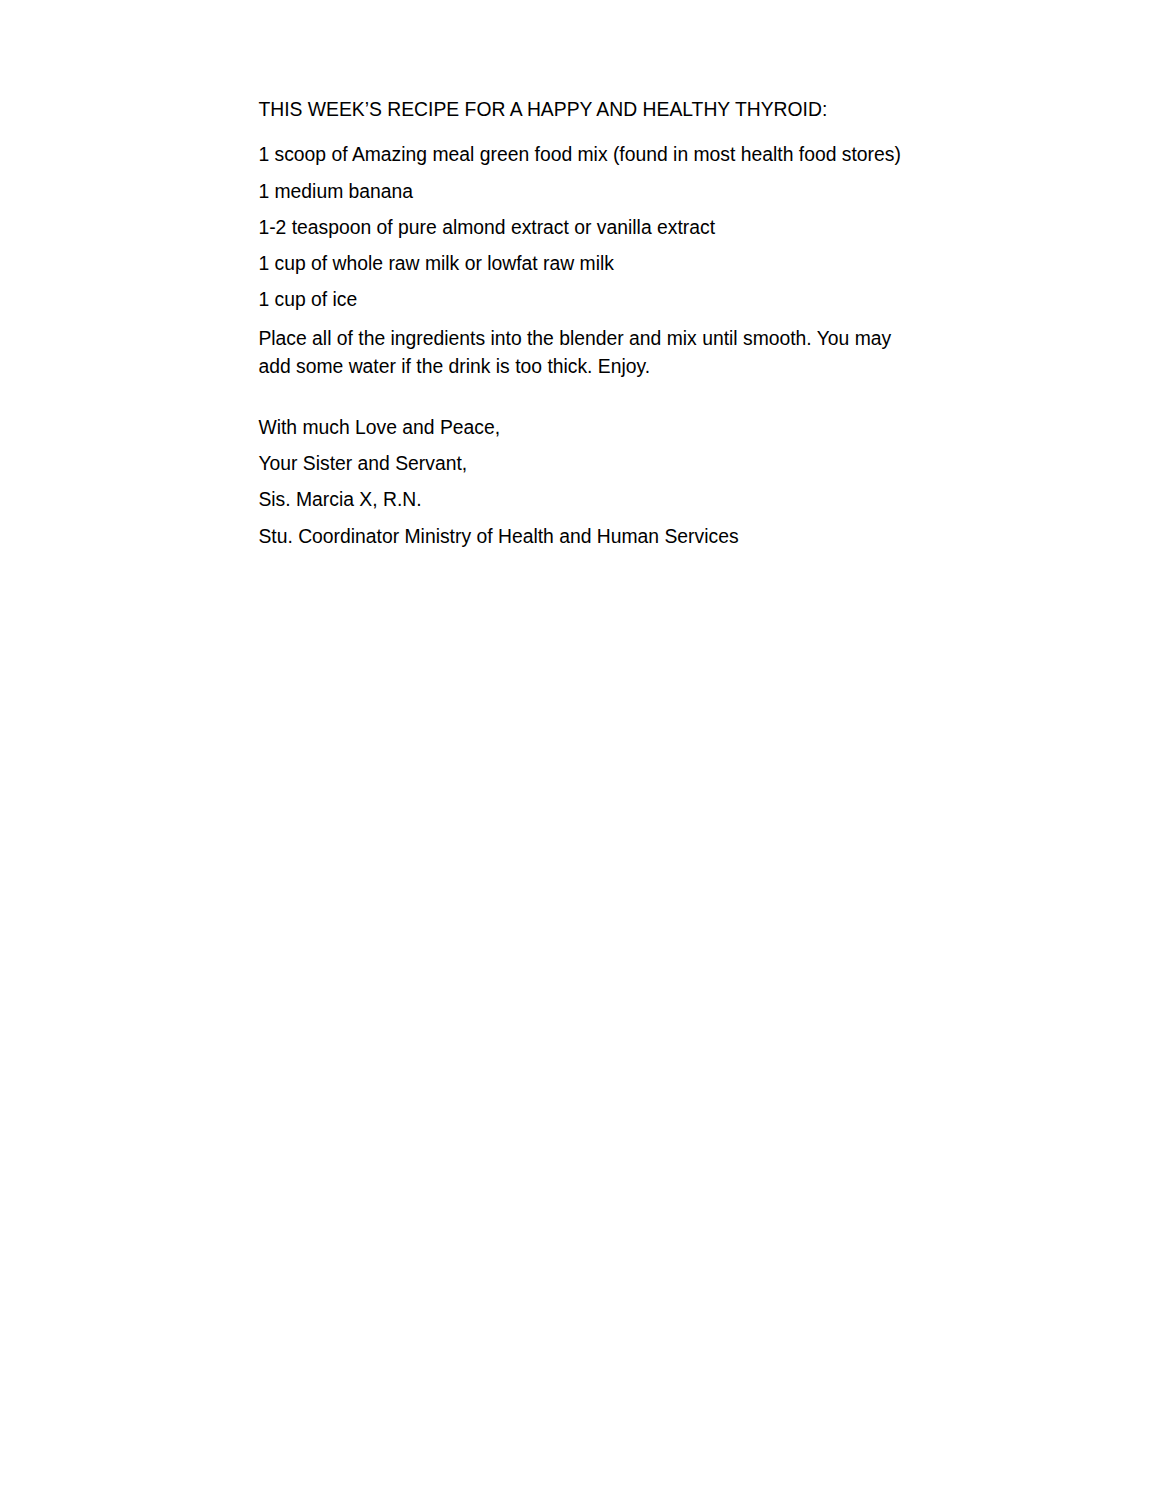THIS WEEK’S RECIPE FOR A HAPPY AND HEALTHY THYROID:
1 scoop of Amazing meal green food mix (found in most health food stores)
1 medium banana
1-2 teaspoon of pure almond extract or vanilla extract
1 cup of whole raw milk or lowfat raw milk
1 cup of ice
Place all of the ingredients into the blender and mix until smooth. You may add some water if the drink is too thick. Enjoy.
With much Love and Peace,
Your Sister and Servant,
Sis. Marcia X, R.N.
Stu. Coordinator Ministry of Health and Human Services